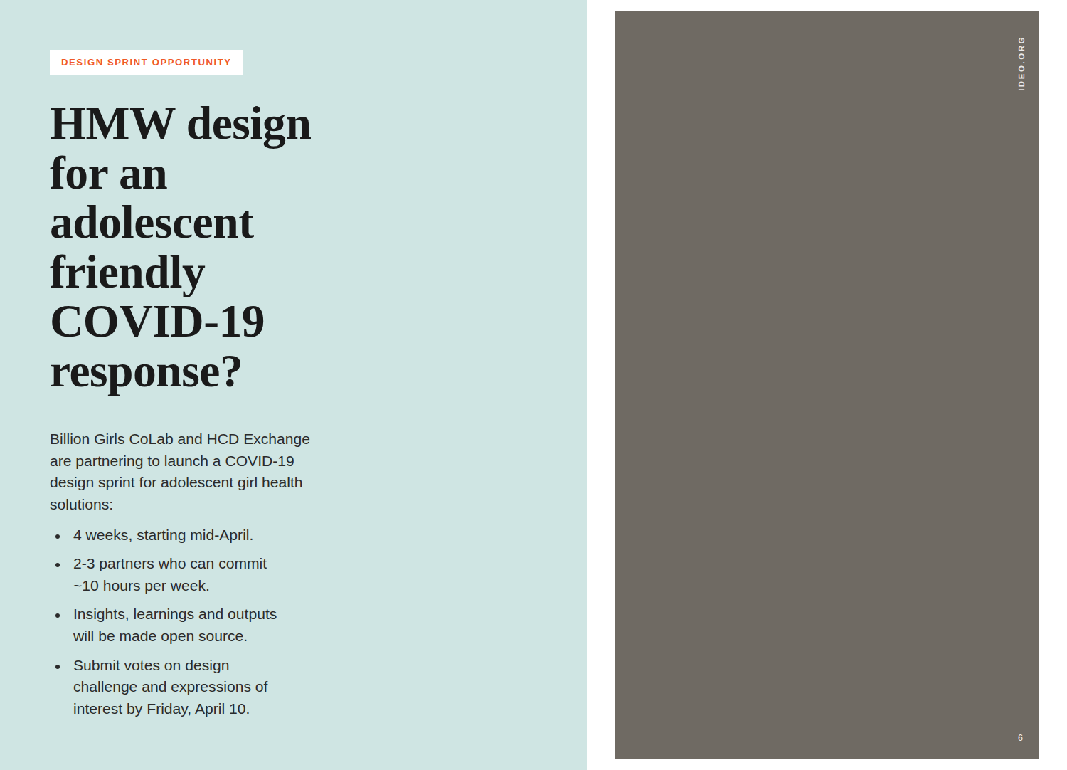Design Sprint Opportunity
HMW design for an adolescent friendly COVID-19 response?
Billion Girls CoLab and HCD Exchange are partnering to launch a COVID-19 design sprint for adolescent girl health solutions:
4 weeks, starting mid-April.
2-3 partners who can commit ~10 hours per week.
Insights, learnings and outputs will be made open source.
Submit votes on design challenge and expressions of interest by Friday, April 10.
IDEO.ORG 6